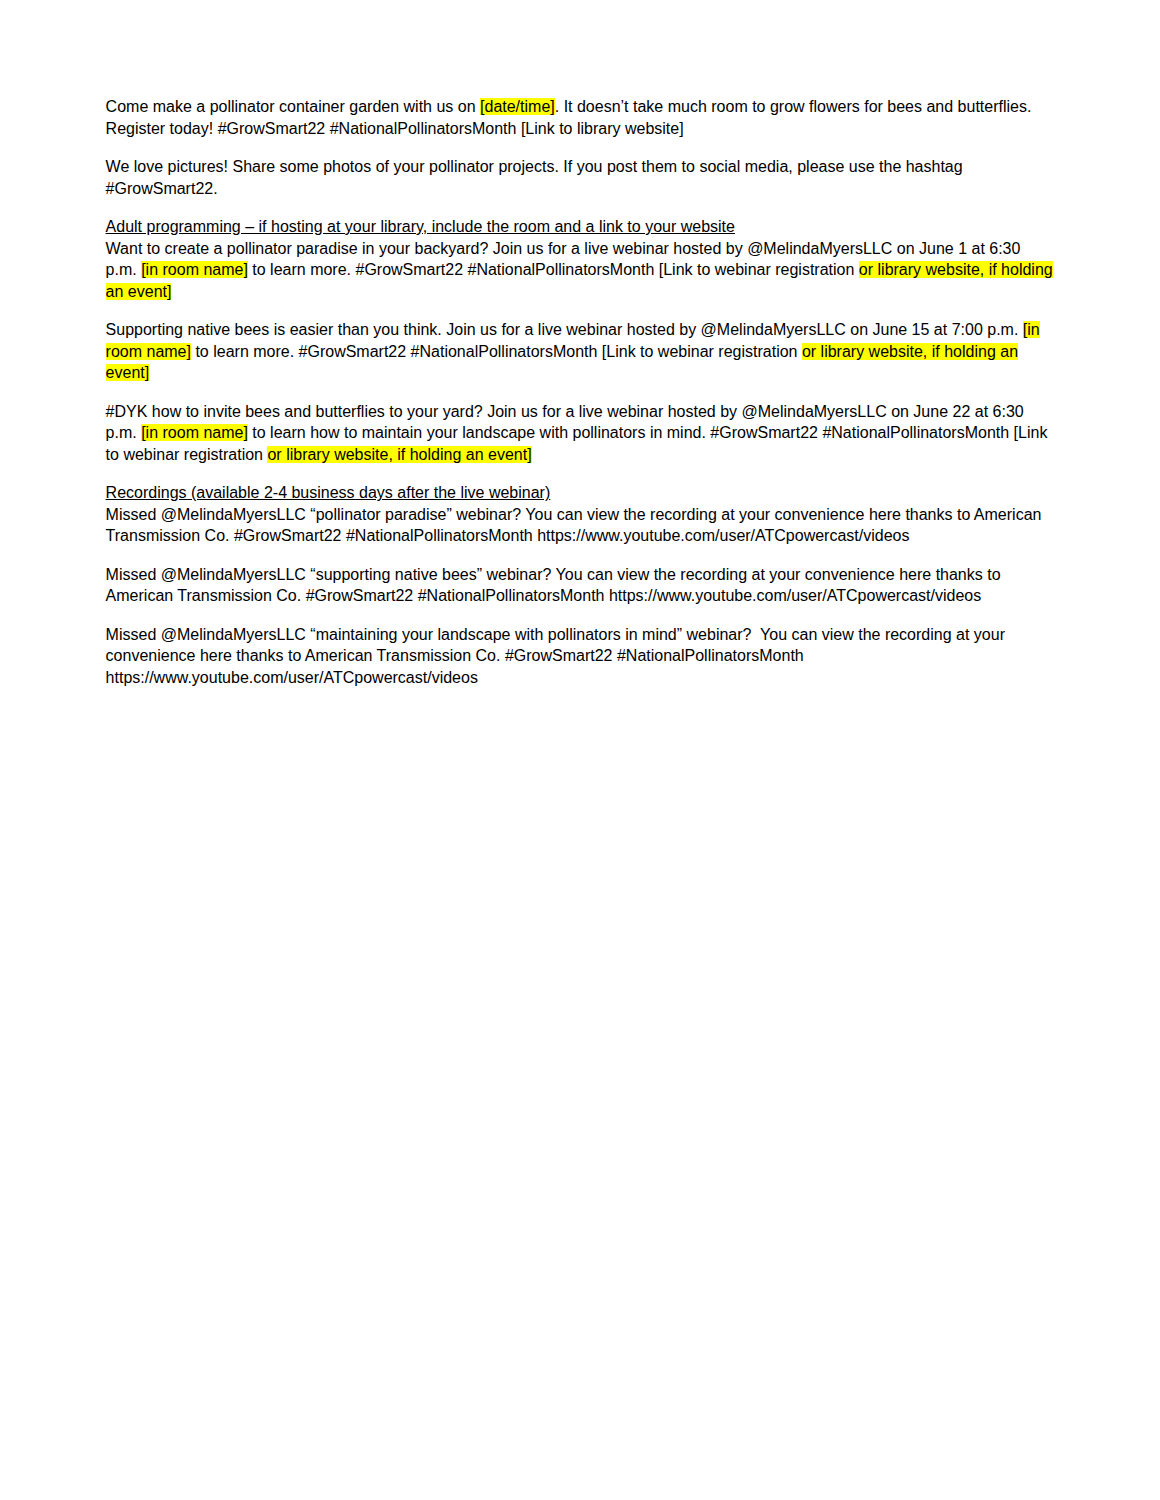Come make a pollinator container garden with us on [date/time]. It doesn’t take much room to grow flowers for bees and butterflies. Register today! #GrowSmart22 #NationalPollinatorsMonth [Link to library website]
We love pictures! Share some photos of your pollinator projects. If you post them to social media, please use the hashtag #GrowSmart22.
Adult programming – if hosting at your library, include the room and a link to your website
Want to create a pollinator paradise in your backyard? Join us for a live webinar hosted by @MelindaMyersLLC on June 1 at 6:30 p.m. [in room name] to learn more. #GrowSmart22 #NationalPollinatorsMonth [Link to webinar registration or library website, if holding an event]
Supporting native bees is easier than you think. Join us for a live webinar hosted by @MelindaMyersLLC on June 15 at 7:00 p.m. [in room name] to learn more. #GrowSmart22 #NationalPollinatorsMonth [Link to webinar registration or library website, if holding an event]
#DYK how to invite bees and butterflies to your yard? Join us for a live webinar hosted by @MelindaMyersLLC on June 22 at 6:30 p.m. [in room name] to learn how to maintain your landscape with pollinators in mind. #GrowSmart22 #NationalPollinatorsMonth [Link to webinar registration or library website, if holding an event]
Recordings (available 2-4 business days after the live webinar)
Missed @MelindaMyersLLC “pollinator paradise” webinar? You can view the recording at your convenience here thanks to American Transmission Co. #GrowSmart22 #NationalPollinatorsMonth https://www.youtube.com/user/ATCpowercast/videos
Missed @MelindaMyersLLC “supporting native bees” webinar? You can view the recording at your convenience here thanks to American Transmission Co. #GrowSmart22 #NationalPollinatorsMonth https://www.youtube.com/user/ATCpowercast/videos
Missed @MelindaMyersLLC “maintaining your landscape with pollinators in mind” webinar? You can view the recording at your convenience here thanks to American Transmission Co. #GrowSmart22 #NationalPollinatorsMonth https://www.youtube.com/user/ATCpowercast/videos